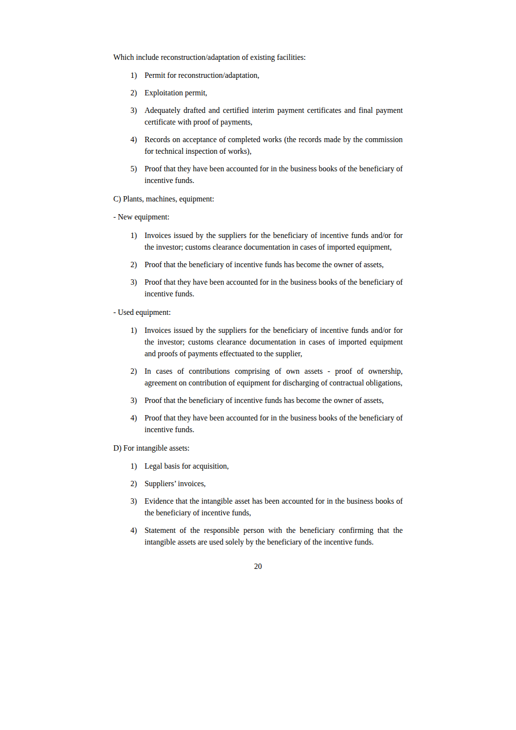Which include reconstruction/adaptation of existing facilities:
Permit for reconstruction/adaptation,
Exploitation permit,
Adequately drafted and certified interim payment certificates and final payment certificate with proof of payments,
Records on acceptance of completed works (the records made by the commission for technical inspection of works),
Proof that they have been accounted for in the business books of the beneficiary of incentive funds.
C) Plants, machines, equipment:
- New equipment:
Invoices issued by the suppliers for the beneficiary of incentive funds and/or for the investor; customs clearance documentation in cases of imported equipment,
Proof that the beneficiary of incentive funds has become the owner of assets,
Proof that they have been accounted for in the business books of the beneficiary of incentive funds.
- Used equipment:
Invoices issued by the suppliers for the beneficiary of incentive funds and/or for the investor; customs clearance documentation in cases of imported equipment and proofs of payments effectuated to the supplier,
In cases of contributions comprising of own assets - proof of ownership, agreement on contribution of equipment for discharging of contractual obligations,
Proof that the beneficiary of incentive funds has become the owner of assets,
Proof that they have been accounted for in the business books of the beneficiary of incentive funds.
D) For intangible assets:
Legal basis for acquisition,
Suppliers’ invoices,
Evidence that the intangible asset has been accounted for in the business books of the beneficiary of incentive funds,
Statement of the responsible person with the beneficiary confirming that the intangible assets are used solely by the beneficiary of the incentive funds.
20